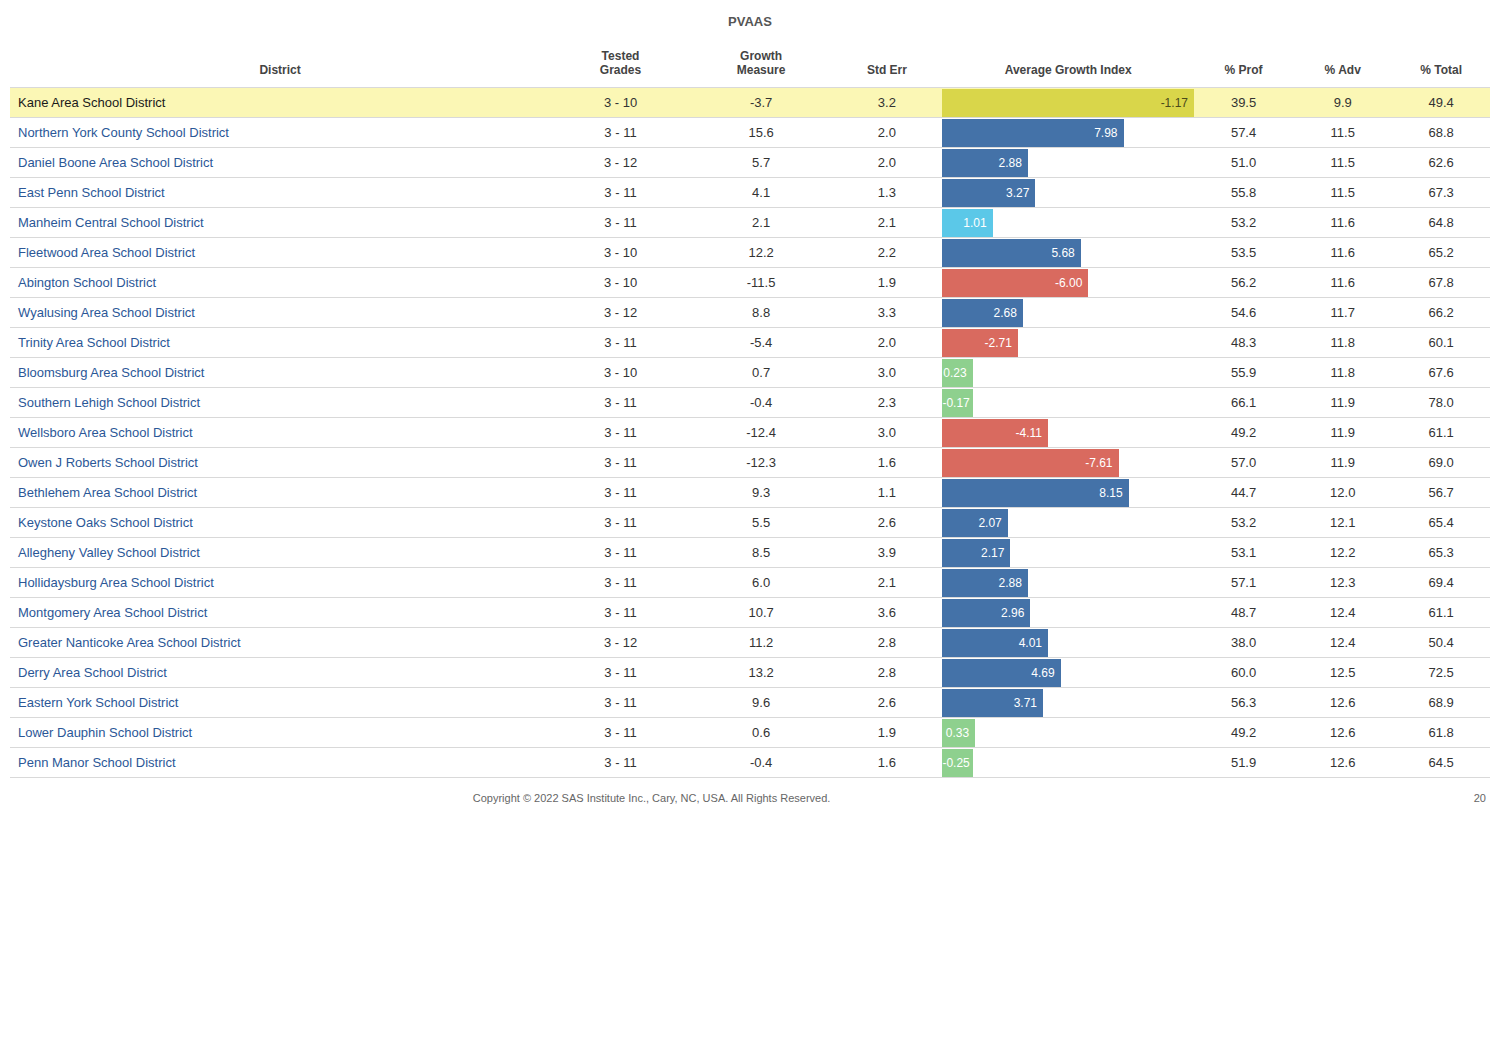PVAAS
| District | Tested Grades | Growth Measure | Std Err | Average Growth Index | % Prof | % Adv | % Total |
| --- | --- | --- | --- | --- | --- | --- | --- |
| Kane Area School District | 3 - 10 | -3.7 | 3.2 | -1.17 | 39.5 | 9.9 | 49.4 |
| Northern York County School District | 3 - 11 | 15.6 | 2.0 | 7.98 | 57.4 | 11.5 | 68.8 |
| Daniel Boone Area School District | 3 - 12 | 5.7 | 2.0 | 2.88 | 51.0 | 11.5 | 62.6 |
| East Penn School District | 3 - 11 | 4.1 | 1.3 | 3.27 | 55.8 | 11.5 | 67.3 |
| Manheim Central School District | 3 - 11 | 2.1 | 2.1 | 1.01 | 53.2 | 11.6 | 64.8 |
| Fleetwood Area School District | 3 - 10 | 12.2 | 2.2 | 5.68 | 53.5 | 11.6 | 65.2 |
| Abington School District | 3 - 10 | -11.5 | 1.9 | -6.00 | 56.2 | 11.6 | 67.8 |
| Wyalusing Area School District | 3 - 12 | 8.8 | 3.3 | 2.68 | 54.6 | 11.7 | 66.2 |
| Trinity Area School District | 3 - 11 | -5.4 | 2.0 | -2.71 | 48.3 | 11.8 | 60.1 |
| Bloomsburg Area School District | 3 - 10 | 0.7 | 3.0 | 0.23 | 55.9 | 11.8 | 67.6 |
| Southern Lehigh School District | 3 - 11 | -0.4 | 2.3 | -0.17 | 66.1 | 11.9 | 78.0 |
| Wellsboro Area School District | 3 - 11 | -12.4 | 3.0 | -4.11 | 49.2 | 11.9 | 61.1 |
| Owen J Roberts School District | 3 - 11 | -12.3 | 1.6 | -7.61 | 57.0 | 11.9 | 69.0 |
| Bethlehem Area School District | 3 - 11 | 9.3 | 1.1 | 8.15 | 44.7 | 12.0 | 56.7 |
| Keystone Oaks School District | 3 - 11 | 5.5 | 2.6 | 2.07 | 53.2 | 12.1 | 65.4 |
| Allegheny Valley School District | 3 - 11 | 8.5 | 3.9 | 2.17 | 53.1 | 12.2 | 65.3 |
| Hollidaysburg Area School District | 3 - 11 | 6.0 | 2.1 | 2.88 | 57.1 | 12.3 | 69.4 |
| Montgomery Area School District | 3 - 11 | 10.7 | 3.6 | 2.96 | 48.7 | 12.4 | 61.1 |
| Greater Nanticoke Area School District | 3 - 12 | 11.2 | 2.8 | 4.01 | 38.0 | 12.4 | 50.4 |
| Derry Area School District | 3 - 11 | 13.2 | 2.8 | 4.69 | 60.0 | 12.5 | 72.5 |
| Eastern York School District | 3 - 11 | 9.6 | 2.6 | 3.71 | 56.3 | 12.6 | 68.9 |
| Lower Dauphin School District | 3 - 11 | 0.6 | 1.9 | 0.33 | 49.2 | 12.6 | 61.8 |
| Penn Manor School District | 3 - 11 | -0.4 | 1.6 | -0.25 | 51.9 | 12.6 | 64.5 |
| Copyright © 2022 SAS Institute Inc., Cary, NC, USA. All Rights Reserved. | 20 |